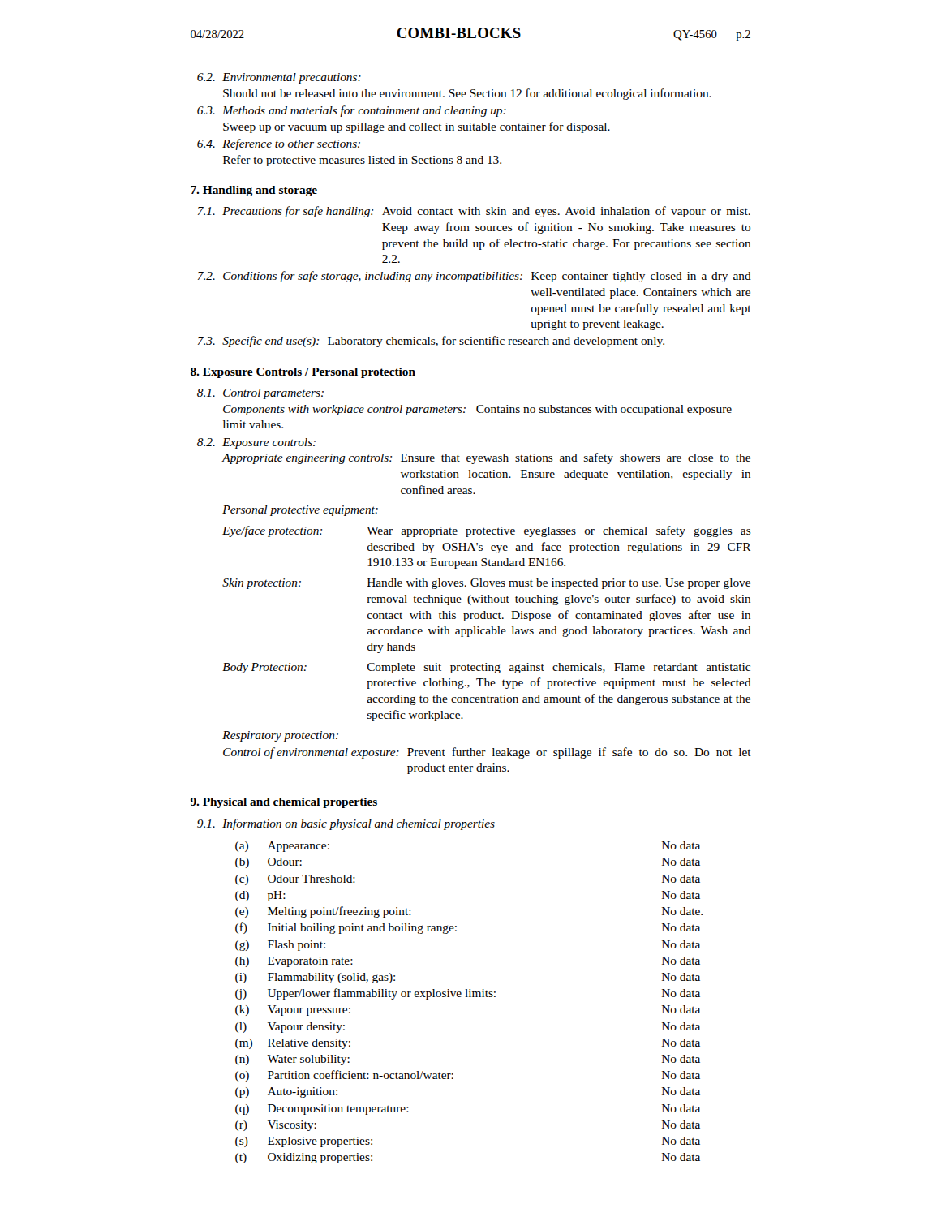04/28/2022
COMBI-BLOCKS
QY-4560p.2
6.2.
Environmental precautions:
Should not be released into the environment. See Section 12 for additional ecological information.
6.3.
Methods and materials for containment and cleaning up:
Sweep up or vacuum up spillage and collect in suitable container for disposal.
6.4.
Reference to other sections:
Refer to protective measures listed in Sections 8 and 13.
7. Handling and storage
7.1.
Precautions for safe handling:
Avoid contact with skin and eyes. Avoid inhalation of vapour or mist. Keep away from sources of ignition - No smoking. Take measures to prevent the build up of electro-static charge. For precautions see section 2.2.
7.2.
Conditions for safe storage, including any incompatibilities:
Keep container tightly closed in a dry and well-ventilated place. Containers which are opened must be carefully resealed and kept upright to prevent leakage.
7.3.
Specific end use(s):
Laboratory chemicals, for scientific research and development only.
8. Exposure Controls / Personal protection
8.1.
Control parameters:
Components with workplace control parameters: Contains no substances with occupational exposure limit values.
8.2.
Exposure controls:
Appropriate engineering controls:
Ensure that eyewash stations and safety showers are close to the workstation location. Ensure adequate ventilation, especially in confined areas.
Personal protective equipment:
Eye/face protection:
Wear appropriate protective eyeglasses or chemical safety goggles as described by OSHA's eye and face protection regulations in 29 CFR 1910.133 or European Standard EN166.
Skin protection:
Handle with gloves. Gloves must be inspected prior to use. Use proper glove removal technique (without touching glove's outer surface) to avoid skin contact with this product. Dispose of contaminated gloves after use in accordance with applicable laws and good laboratory practices. Wash and dry hands
Body Protection:
Complete suit protecting against chemicals, Flame retardant antistatic protective clothing., The type of protective equipment must be selected according to the concentration and amount of the dangerous substance at the specific workplace.
Respiratory protection:
Control of environmental exposure:
Prevent further leakage or spillage if safe to do so. Do not let product enter drains.
9. Physical and chemical properties
9.1.
Information on basic physical and chemical properties
| (a) | Appearance: | No data |
| (b) | Odour: | No data |
| (c) | Odour Threshold: | No data |
| (d) | pH: | No data |
| (e) | Melting point/freezing point: | No date. |
| (f) | Initial boiling point and boiling range: | No data |
| (g) | Flash point: | No data |
| (h) | Evaporatoin rate: | No data |
| (i) | Flammability (solid, gas): | No data |
| (j) | Upper/lower flammability or explosive limits: | No data |
| (k) | Vapour pressure: | No data |
| (l) | Vapour density: | No data |
| (m) | Relative density: | No data |
| (n) | Water solubility: | No data |
| (o) | Partition coefficient: n-octanol/water: | No data |
| (p) | Auto-ignition: | No data |
| (q) | Decomposition temperature: | No data |
| (r) | Viscosity: | No data |
| (s) | Explosive properties: | No data |
| (t) | Oxidizing properties: | No data |